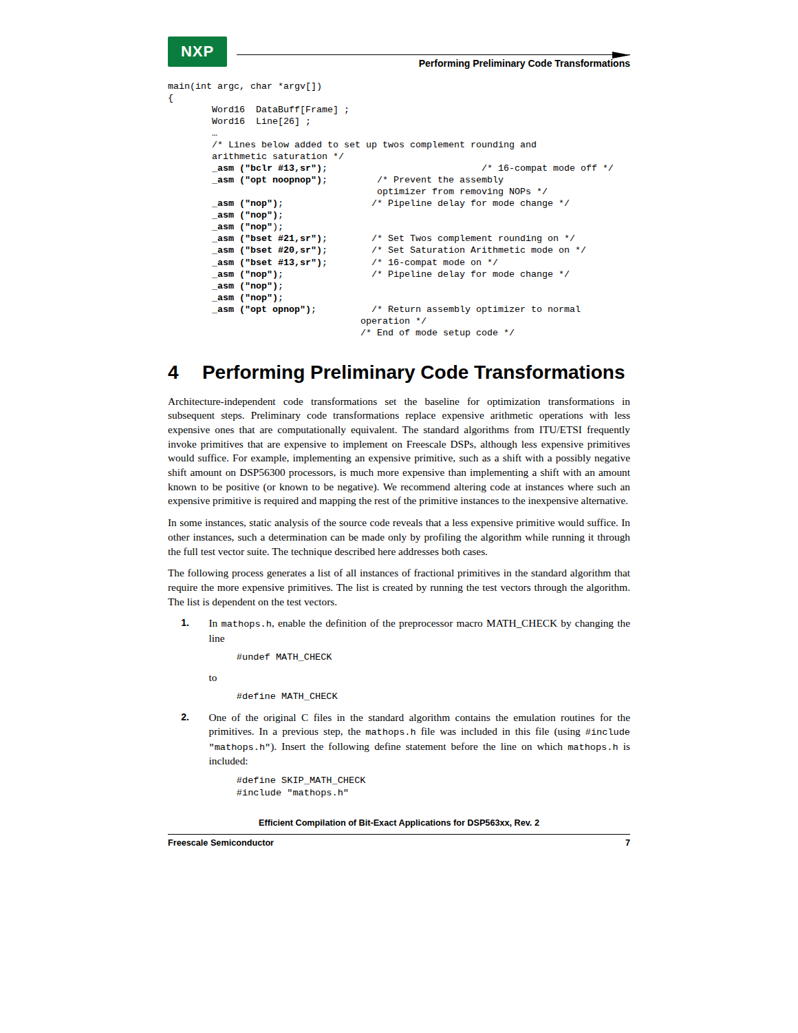NXP
Performing Preliminary Code Transformations
main(int argc, char *argv[])
{
        Word16  DataBuff[Frame] ;
        Word16  Line[26] ;
        …
        /* Lines below added to set up twos complement rounding and
        arithmetic saturation */
        _asm ("bclr #13,sr");                            /* 16-compat mode off */
        _asm ("opt noopnop");         /* Prevent the assembly
                                      optimizer from removing NOPs */
        _asm ("nop");                /* Pipeline delay for mode change */
        _asm ("nop");
        _asm ("nop");
        _asm ("bset #21,sr");        /* Set Twos complement rounding on */
        _asm ("bset #20,sr");        /* Set Saturation Arithmetic mode on */
        _asm ("bset #13,sr");        /* 16-compat mode on */
        _asm ("nop");                /* Pipeline delay for mode change */
        _asm ("nop");
        _asm ("nop");
        _asm ("opt opnop");          /* Return assembly optimizer to normal
                                   operation */
                                   /* End of mode setup code */
4 Performing Preliminary Code Transformations
Architecture-independent code transformations set the baseline for optimization transformations in subsequent steps. Preliminary code transformations replace expensive arithmetic operations with less expensive ones that are computationally equivalent. The standard algorithms from ITU/ETSI frequently invoke primitives that are expensive to implement on Freescale DSPs, although less expensive primitives would suffice. For example, implementing an expensive primitive, such as a shift with a possibly negative shift amount on DSP56300 processors, is much more expensive than implementing a shift with an amount known to be positive (or known to be negative). We recommend altering code at instances where such an expensive primitive is required and mapping the rest of the primitive instances to the inexpensive alternative.
In some instances, static analysis of the source code reveals that a less expensive primitive would suffice. In other instances, such a determination can be made only by profiling the algorithm while running it through the full test vector suite. The technique described here addresses both cases.
The following process generates a list of all instances of fractional primitives in the standard algorithm that require the more expensive primitives. The list is created by running the test vectors through the algorithm. The list is dependent on the test vectors.
In mathops.h, enable the definition of the preprocessor macro MATH_CHECK by changing the line
#undef MATH_CHECK
to
#define MATH_CHECK
One of the original C files in the standard algorithm contains the emulation routines for the primitives. In a previous step, the mathops.h file was included in this file (using #include "mathops.h"). Insert the following define statement before the line on which mathops.h is included:
#define SKIP_MATH_CHECK #include "mathops.h"
Efficient Compilation of Bit-Exact Applications for DSP563xx, Rev. 2
Freescale Semiconductor 7